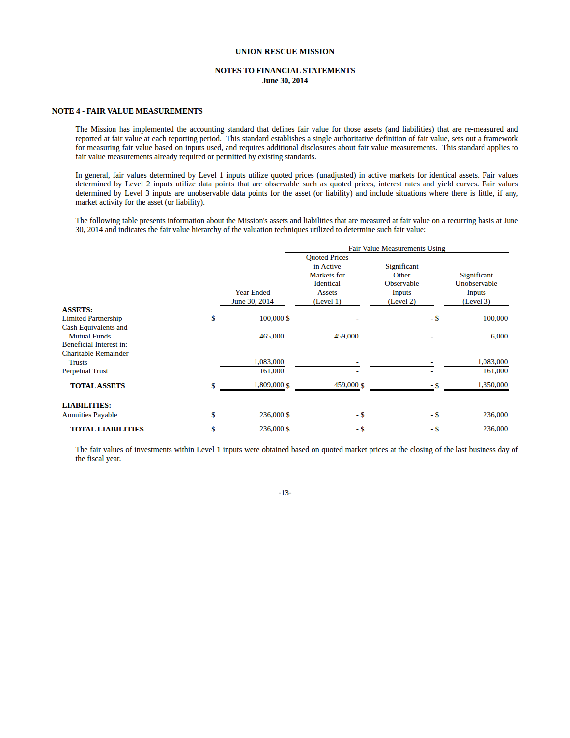UNION RESCUE MISSION
NOTES TO FINANCIAL STATEMENTS
June 30, 2014
NOTE 4 - FAIR VALUE MEASUREMENTS
The Mission has implemented the accounting standard that defines fair value for those assets (and liabilities) that are re-measured and reported at fair value at each reporting period. This standard establishes a single authoritative definition of fair value, sets out a framework for measuring fair value based on inputs used, and requires additional disclosures about fair value measurements. This standard applies to fair value measurements already required or permitted by existing standards.
In general, fair values determined by Level 1 inputs utilize quoted prices (unadjusted) in active markets for identical assets. Fair values determined by Level 2 inputs utilize data points that are observable such as quoted prices, interest rates and yield curves. Fair values determined by Level 3 inputs are unobservable data points for the asset (or liability) and include situations where there is little, if any, market activity for the asset (or liability).
The following table presents information about the Mission's assets and liabilities that are measured at fair value on a recurring basis at June 30, 2014 and indicates the fair value hierarchy of the valuation techniques utilized to determine such fair value:
| | | | Fair Value Measurements Using |
| | | | | Quoted Prices | | | | |
| | | | | in Active | | Significant | | |
| | | | | Markets for | | Other | | Significant |
| | | | | Identical | | Observable | | Unobservable |
| | | Year Ended | | Assets | | Inputs | | Inputs |
| | | June 30, 2014 | | (Level 1) | | (Level 2) | | (Level 3) |
| ASSETS: | |
| Limited Partnership | $ | 100,000 | $ | - | | - | $ | 100,000 |
| Cash Equivalents and | |
| Mutual Funds | | 465,000 | | 459,000 | | - | | 6,000 |
| Beneficial Interest in: | |
| Charitable Remainder | |
| Trusts | | 1,083,000 | | - | | - | | 1,083,000 |
| Perpetual Trust | | 161,000 | | - | | - | | 161,000 |
| TOTAL ASSETS | $ | 1,809,000 | $ | 459,000 | $ | - | $ | 1,350,000 |
| LIABILITIES: | |
| Annuities Payable | $ | 236,000 | $ | - | $ | - | $ | 236,000 |
| TOTAL LIABILITIES | $ | 236,000 | $ | - | $ | - | $ | 236,000 |
The fair values of investments within Level 1 inputs were obtained based on quoted market prices at the closing of the last business day of the fiscal year.
-13-